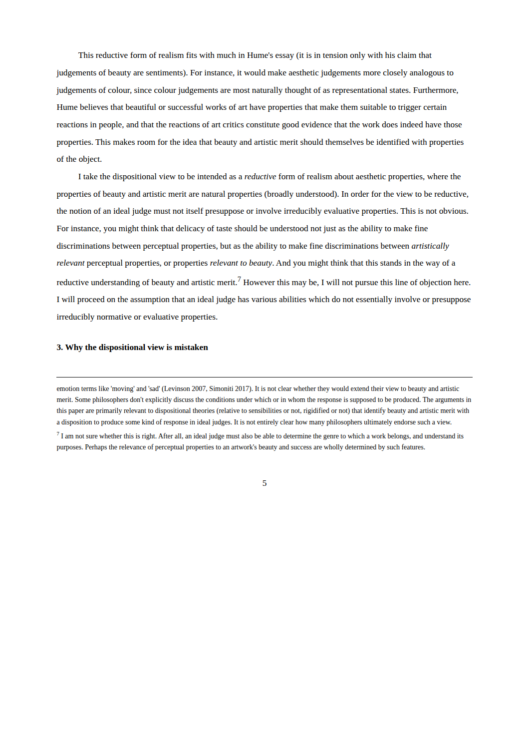This reductive form of realism fits with much in Hume's essay (it is in tension only with his claim that judgements of beauty are sentiments). For instance, it would make aesthetic judgements more closely analogous to judgements of colour, since colour judgements are most naturally thought of as representational states. Furthermore, Hume believes that beautiful or successful works of art have properties that make them suitable to trigger certain reactions in people, and that the reactions of art critics constitute good evidence that the work does indeed have those properties. This makes room for the idea that beauty and artistic merit should themselves be identified with properties of the object.
I take the dispositional view to be intended as a reductive form of realism about aesthetic properties, where the properties of beauty and artistic merit are natural properties (broadly understood). In order for the view to be reductive, the notion of an ideal judge must not itself presuppose or involve irreducibly evaluative properties. This is not obvious. For instance, you might think that delicacy of taste should be understood not just as the ability to make fine discriminations between perceptual properties, but as the ability to make fine discriminations between artistically relevant perceptual properties, or properties relevant to beauty. And you might think that this stands in the way of a reductive understanding of beauty and artistic merit.7 However this may be, I will not pursue this line of objection here. I will proceed on the assumption that an ideal judge has various abilities which do not essentially involve or presuppose irreducibly normative or evaluative properties.
3. Why the dispositional view is mistaken
emotion terms like 'moving' and 'sad' (Levinson 2007, Simoniti 2017). It is not clear whether they would extend their view to beauty and artistic merit. Some philosophers don't explicitly discuss the conditions under which or in whom the response is supposed to be produced. The arguments in this paper are primarily relevant to dispositional theories (relative to sensibilities or not, rigidified or not) that identify beauty and artistic merit with a disposition to produce some kind of response in ideal judges. It is not entirely clear how many philosophers ultimately endorse such a view.
7 I am not sure whether this is right. After all, an ideal judge must also be able to determine the genre to which a work belongs, and understand its purposes. Perhaps the relevance of perceptual properties to an artwork's beauty and success are wholly determined by such features.
5